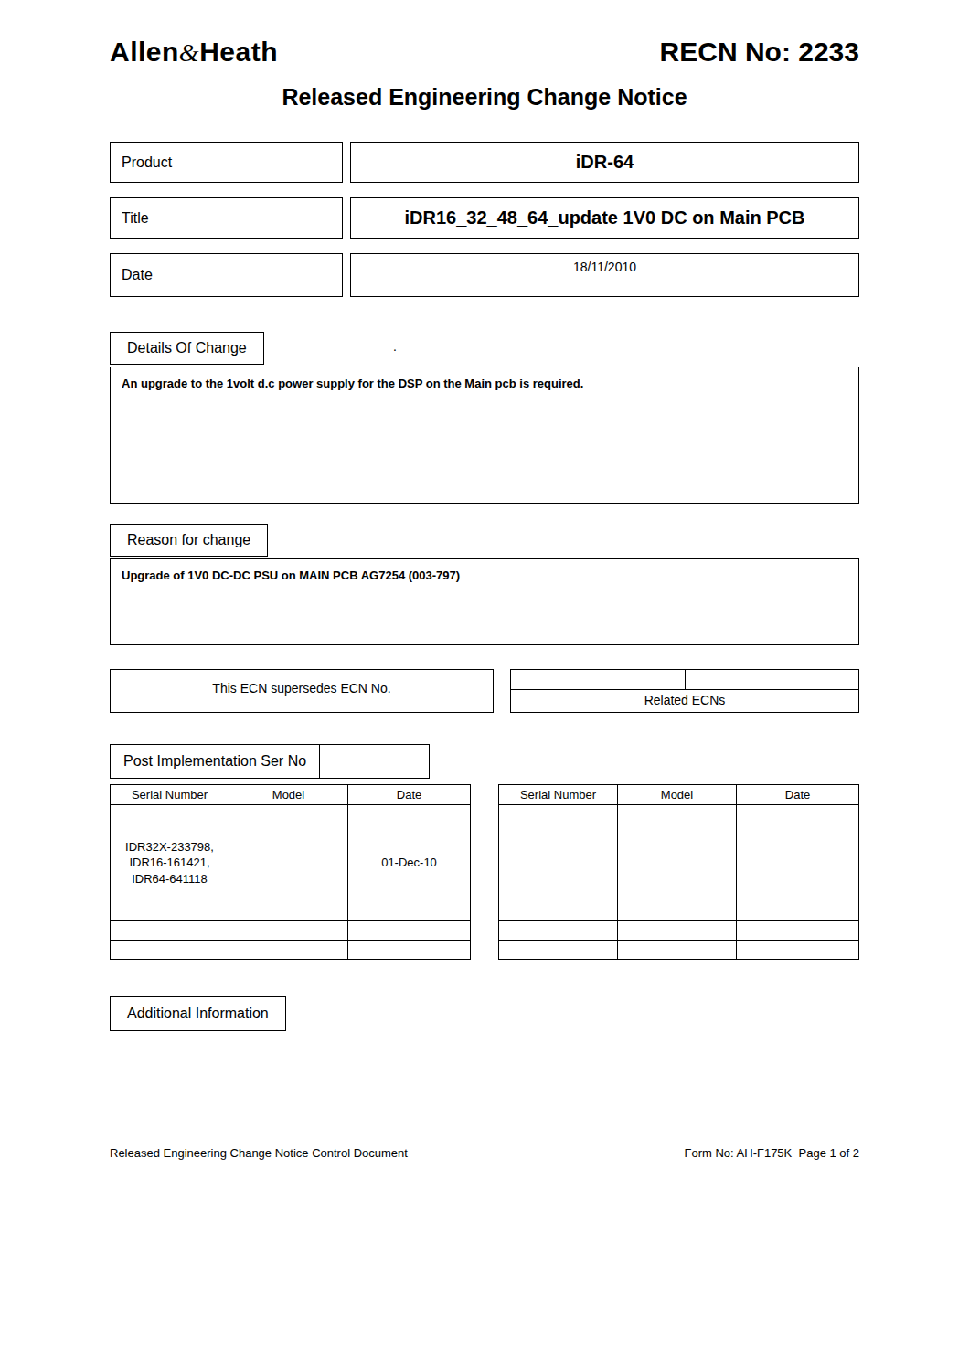Allen&Heath
RECN No: 2233
Released Engineering Change Notice
Product
iDR-64
Title
iDR16_32_48_64_update 1V0 DC on Main PCB
Date
18/11/2010
Details Of Change
.
An upgrade to the 1volt d.c power supply for the DSP on the Main pcb is required.
Reason for change
Upgrade of 1V0 DC-DC PSU on MAIN PCB AG7254 (003-797)
This ECN supersedes ECN No.
Related ECNs
Post Implementation Ser No
| Serial Number | Model | Date |
| --- | --- | --- |
| IDR32X-233798, IDR16-161421, IDR64-641118 | | 01-Dec-10 |
| Serial Number | Model | Date |
| --- | --- | --- |
Additional Information
Released Engineering Change Notice Control Document
Form No: AH-F175K Page 1 of 2